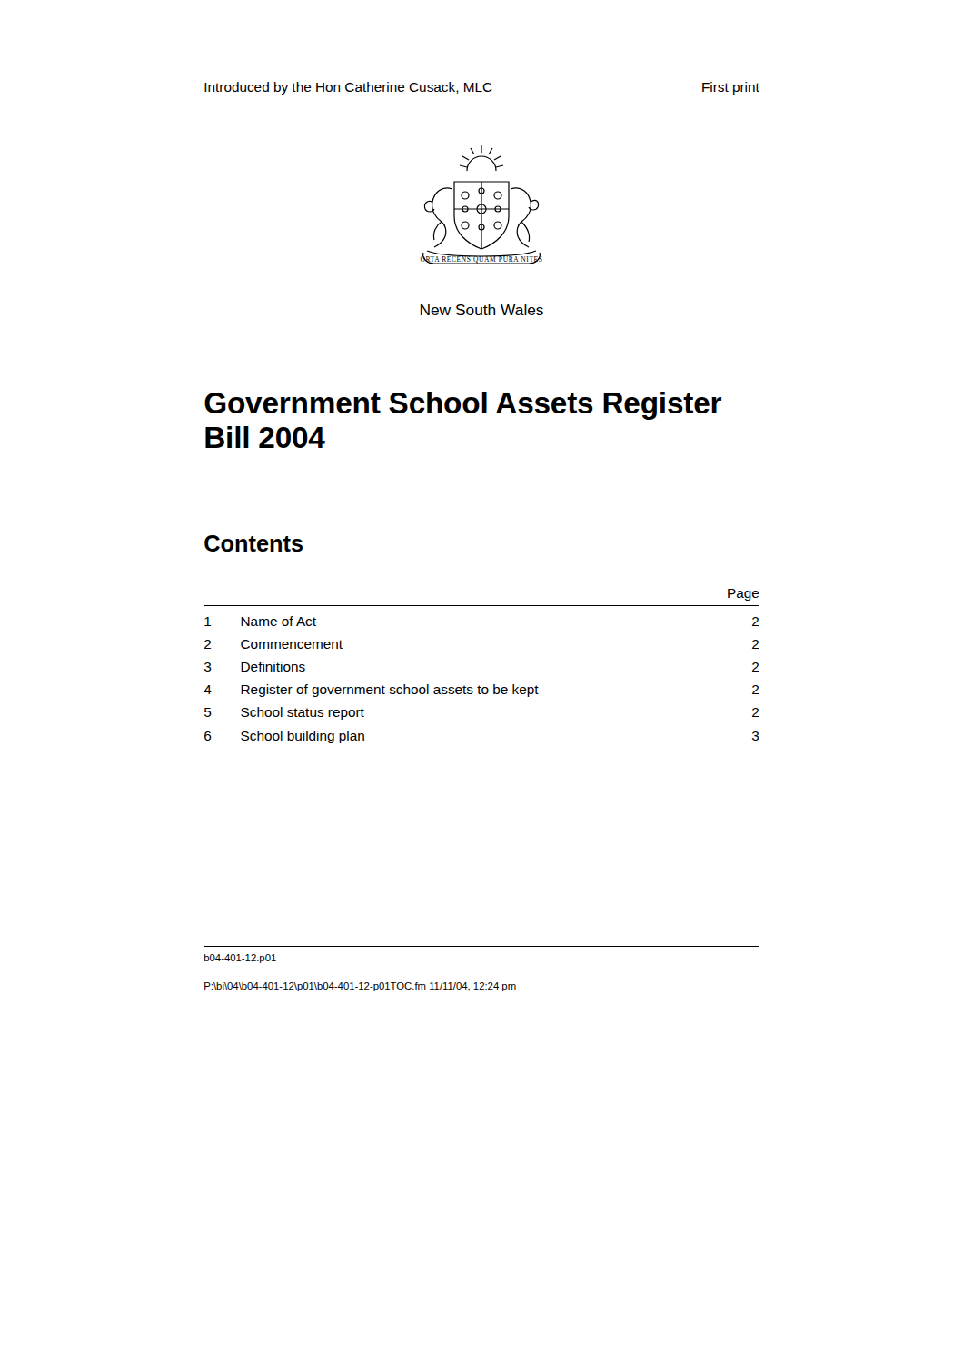Introduced by the Hon Catherine Cusack, MLC
First print
ORTA RECENS QUAM PURA NITES
New South Wales
Government School Assets Register
Bill 2004
Contents
| | | Page |
| --- | --- | --- |
| 1 | Name of Act | 2 |
| 2 | Commencement | 2 |
| 3 | Definitions | 2 |
| 4 | Register of government school assets to be kept | 2 |
| 5 | School status report | 2 |
| 6 | School building plan | 3 |
b04-401-12.p01
P:\bi\04\b04-401-12\p01\b04-401-12-p01TOC.fm 11/11/04, 12:24 pm